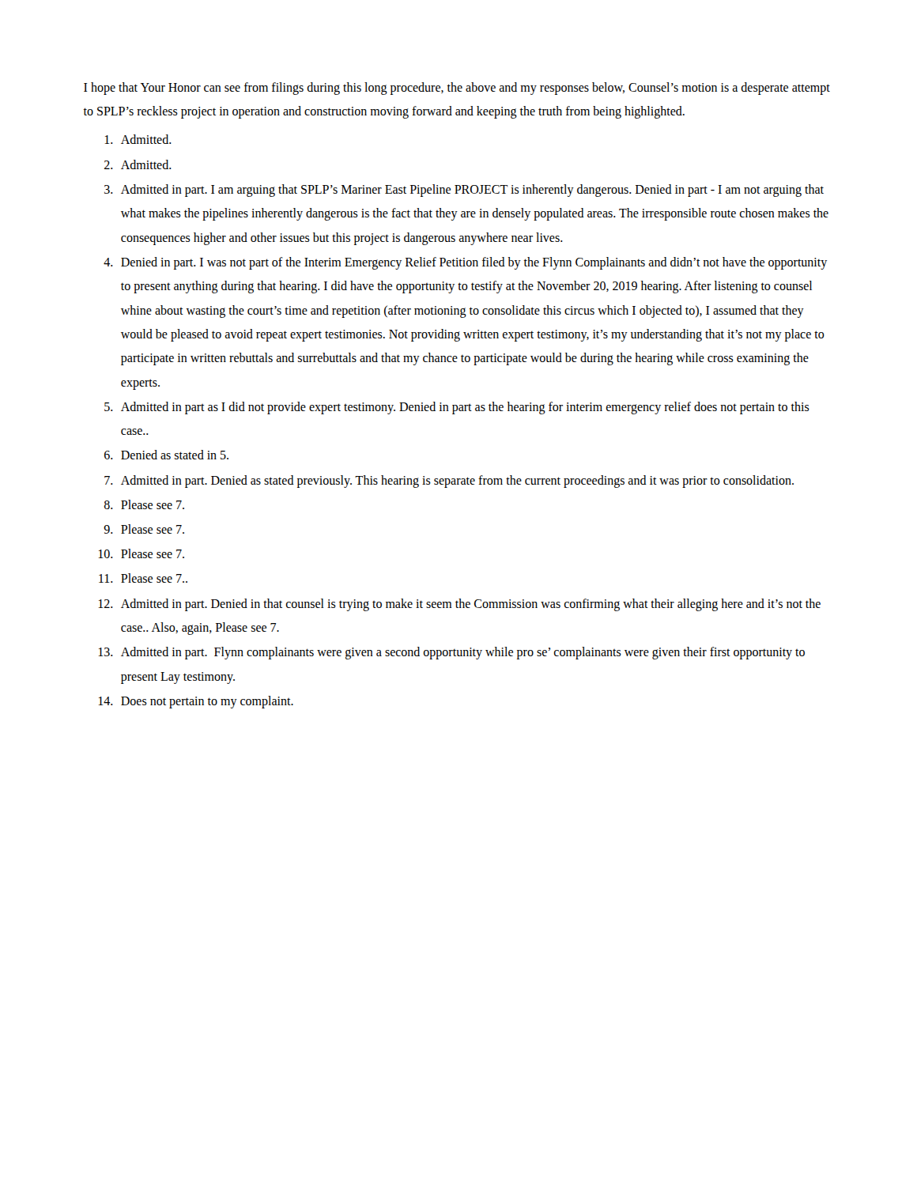I hope that Your Honor can see from filings during this long procedure, the above and my responses below, Counsel’s motion is a desperate attempt to SPLP’s reckless project in operation and construction moving forward and keeping the truth from being highlighted.
Admitted.
Admitted.
Admitted in part. I am arguing that SPLP’s Mariner East Pipeline PROJECT is inherently dangerous. Denied in part - I am not arguing that what makes the pipelines inherently dangerous is the fact that they are in densely populated areas. The irresponsible route chosen makes the consequences higher and other issues but this project is dangerous anywhere near lives.
Denied in part. I was not part of the Interim Emergency Relief Petition filed by the Flynn Complainants and didn’t not have the opportunity to present anything during that hearing. I did have the opportunity to testify at the November 20, 2019 hearing. After listening to counsel whine about wasting the court’s time and repetition (after motioning to consolidate this circus which I objected to), I assumed that they would be pleased to avoid repeat expert testimonies. Not providing written expert testimony, it’s my understanding that it’s not my place to participate in written rebuttals and surrebuttals and that my chance to participate would be during the hearing while cross examining the experts.
Admitted in part as I did not provide expert testimony. Denied in part as the hearing for interim emergency relief does not pertain to this case..
Denied as stated in 5.
Admitted in part. Denied as stated previously. This hearing is separate from the current proceedings and it was prior to consolidation.
Please see 7.
Please see 7.
Please see 7.
Please see 7..
Admitted in part. Denied in that counsel is trying to make it seem the Commission was confirming what their alleging here and it’s not the case.. Also, again, Please see 7.
Admitted in part. Flynn complainants were given a second opportunity while pro se’ complainants were given their first opportunity to present Lay testimony.
Does not pertain to my complaint.